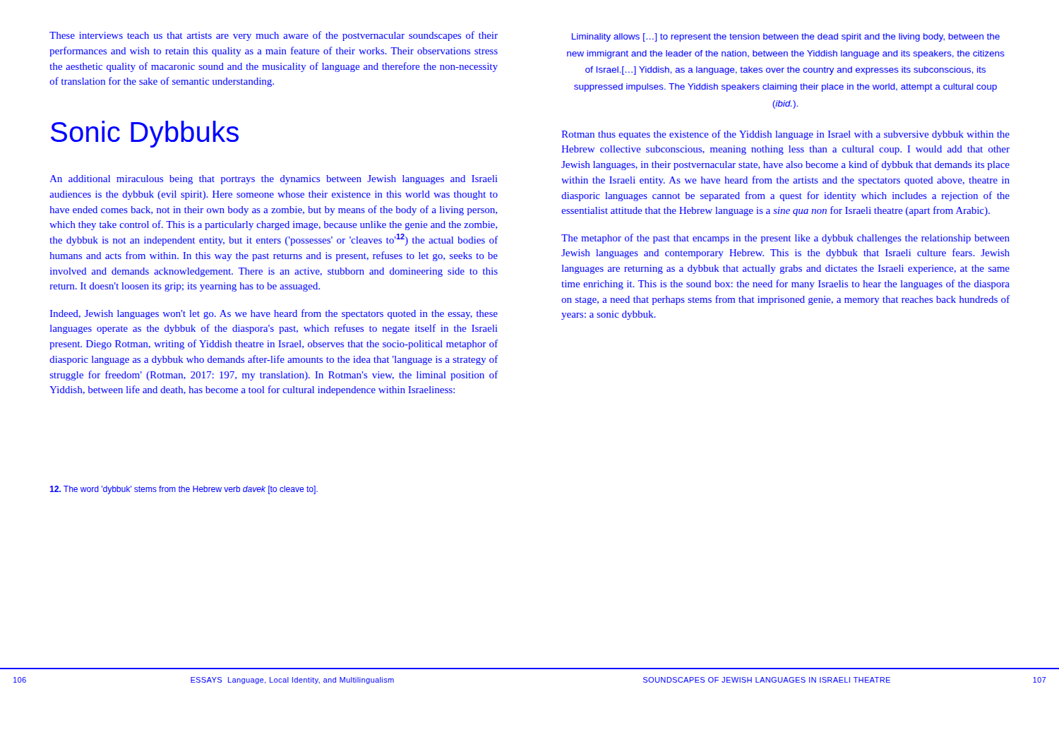These interviews teach us that artists are very much aware of the postvernacular soundscapes of their performances and wish to retain this quality as a main feature of their works. Their observations stress the aesthetic quality of macaronic sound and the musicality of language and therefore the non-necessity of translation for the sake of semantic understanding.
Sonic Dybbuks
An additional miraculous being that portrays the dynamics between Jewish languages and Israeli audiences is the dybbuk (evil spirit). Here someone whose their existence in this world was thought to have ended comes back, not in their own body as a zombie, but by means of the body of a living person, which they take control of. This is a particularly charged image, because unlike the genie and the zombie, the dybbuk is not an independent entity, but it enters ('possesses' or 'cleaves to'12) the actual bodies of humans and acts from within. In this way the past returns and is present, refuses to let go, seeks to be involved and demands acknowledgement. There is an active, stubborn and domineering side to this return. It doesn't loosen its grip; its yearning has to be assuaged.
Indeed, Jewish languages won't let go. As we have heard from the spectators quoted in the essay, these languages operate as the dybbuk of the diaspora's past, which refuses to negate itself in the Israeli present. Diego Rotman, writing of Yiddish theatre in Israel, observes that the socio-political metaphor of diasporic language as a dybbuk who demands after-life amounts to the idea that 'language is a strategy of struggle for freedom' (Rotman, 2017: 197, my translation). In Rotman's view, the liminal position of Yiddish, between life and death, has become a tool for cultural independence within Israeliness:
12. The word 'dybbuk' stems from the Hebrew verb davek [to cleave to].
Liminality allows […] to represent the tension between the dead spirit and the living body, between the new immigrant and the leader of the nation, between the Yiddish language and its speakers, the citizens of Israel.[…] Yiddish, as a language, takes over the country and expresses its subconscious, its suppressed impulses. The Yiddish speakers claiming their place in the world, attempt a cultural coup (ibid.).
Rotman thus equates the existence of the Yiddish language in Israel with a subversive dybbuk within the Hebrew collective subconscious, meaning nothing less than a cultural coup. I would add that other Jewish languages, in their postvernacular state, have also become a kind of dybbuk that demands its place within the Israeli entity. As we have heard from the artists and the spectators quoted above, theatre in diasporic languages cannot be separated from a quest for identity which includes a rejection of the essentialist attitude that the Hebrew language is a sine qua non for Israeli theatre (apart from Arabic).
The metaphor of the past that encamps in the present like a dybbuk challenges the relationship between Jewish languages and contemporary Hebrew. This is the dybbuk that Israeli culture fears. Jewish languages are returning as a dybbuk that actually grabs and dictates the Israeli experience, at the same time enriching it. This is the sound box: the need for many Israelis to hear the languages of the diaspora on stage, a need that perhaps stems from that imprisoned genie, a memory that reaches back hundreds of years: a sonic dybbuk.
106
ESSAYS Language, Local Identity, and Multilingualism
SOUNDSCAPES OF JEWISH LANGUAGES IN ISRAELI THEATRE
107